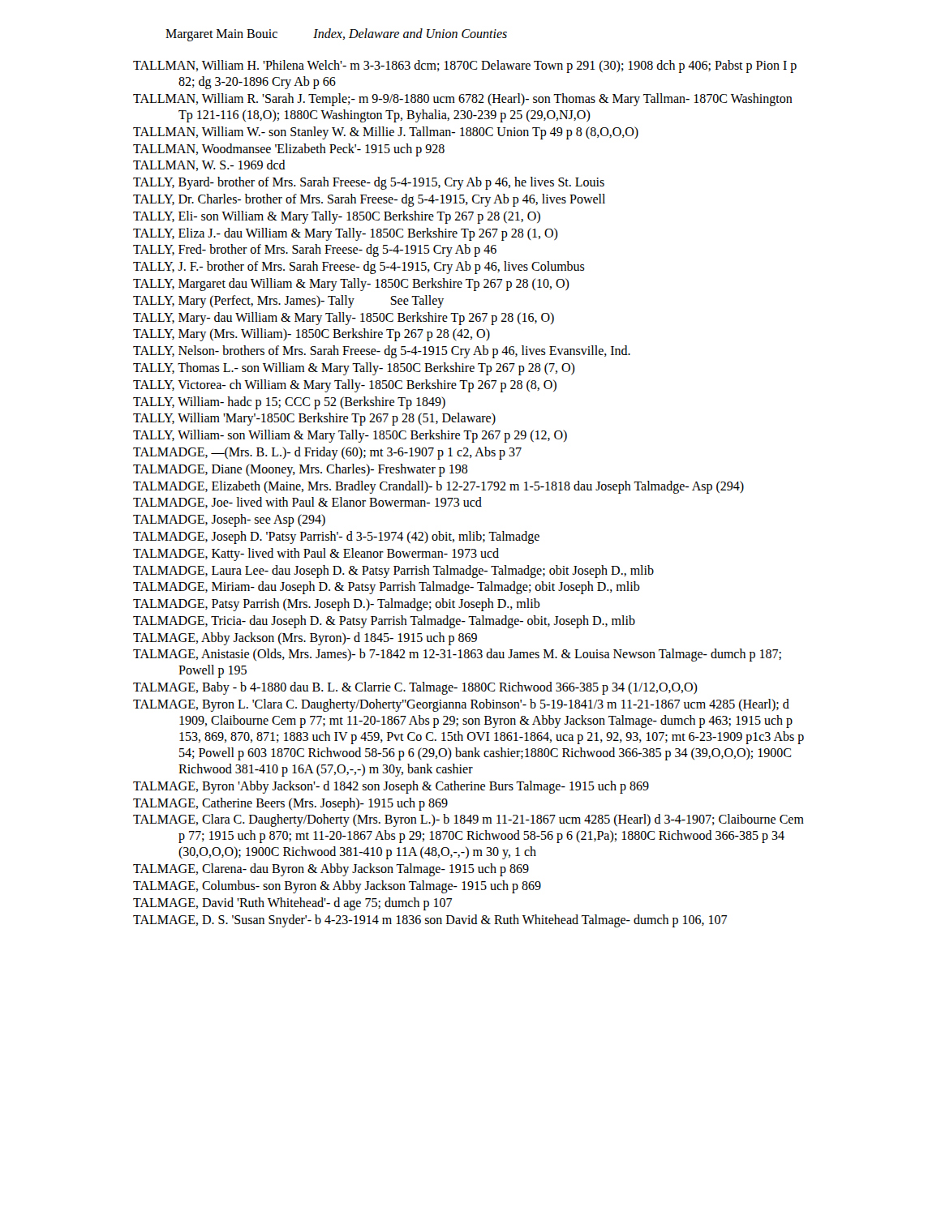Margaret Main Bouic Index, Delaware and Union Counties
TALLMAN, William H.
Tallman, William H. 'Philena Welch'- m 3-3-1863 dcm; 1870C Delaware Town p 291 (30); 1908 dch p 406; Pabst p Pion I p 82; dg 3-20-1896 Cry Ab p 66
TALLMAN, William R.
Tallman, William R. 'Sarah J. Temple;- m 9-9/8-1880 ucm 6782 (Hearl)- son Thomas & Mary Tallman- 1870C Washington Tp 121-116 (18,O); 1880C Washington Tp, Byhalia, 230-239 p 25 (29,O,NJ,O)
TALLMAN, William W.
Tallman, William W.- son Stanley W. & Millie J. Tallman- 1880C Union Tp 49 p 8 (8,O,O,O)
TALLMAN, Woodmansee
Tallman, Woodmansee 'Elizabeth Peck'- 1915 uch p 928
TALLMAN, W. S.
Tallman, W. S.- 1969 dcd
TALLY, Byard
Tally, Byard- brother of Mrs. Sarah Freese- dg 5-4-1915, Cry Ab p 46, he lives St. Louis
TALLY, Dr. Charles
Tally, Dr. Charles- brother of Mrs. Sarah Freese- dg 5-4-1915, Cry Ab p 46, lives Powell
TALLY, Eli
Tally, Eli- son William & Mary Tally- 1850C Berkshire Tp 267 p 28 (21, O)
TALLY, Eliza J.
Tally, Eliza J.- dau William & Mary Tally- 1850C Berkshire Tp 267 p 28 (1, O)
TALLY, Fred
Tally, Fred- brother of Mrs. Sarah Freese- dg 5-4-1915 Cry Ab p 46
TALLY, J. F.
Tally, J. F.- brother of Mrs. Sarah Freese- dg 5-4-1915, Cry Ab p 46, lives Columbus
TALLY, Margaret
Tally, Margaret dau William & Mary Tally- 1850C Berkshire Tp 267 p 28 (10, O)
TALLY, Mary (Perfect, Mrs. James)
Tally, Mary (Perfect, Mrs. James)- Tally See Talley
TALLY, Mary
Tally, Mary- dau William & Mary Tally- 1850C Berkshire Tp 267 p 28 (16, O)
TALLY, Mary (Mrs. William)
Tally, Mary (Mrs. William)- 1850C Berkshire Tp 267 p 28 (42, O)
TALLY, Nelson
Tally, Nelson- brothers of Mrs. Sarah Freese- dg 5-4-1915 Cry Ab p 46, lives Evansville, Ind.
TALLY, Thomas L.
Tally, Thomas L.- son William & Mary Tally- 1850C Berkshire Tp 267 p 28 (7, O)
TALLY, Victorea
Tally, Victorea- ch William & Mary Tally- 1850C Berkshire Tp 267 p 28 (8, O)
TALLY, William
Tally, William- hadc p 15; CCC p 52 (Berkshire Tp 1849)
TALLY, William 'Mary'
Tally, William 'Mary'-1850C Berkshire Tp 267 p 28 (51, Delaware)
TALLY, William
Tally, William- son William & Mary Tally- 1850C Berkshire Tp 267 p 29 (12, O)
TALMADGE, —(Mrs. B. L.)
Talmadge, —(Mrs. B. L.)- d Friday (60); mt 3-6-1907 p 1 c2, Abs p 37
TALMADGE, Diane (Mooney, Mrs. Charles)
Talmadge, Diane (Mooney, Mrs. Charles)- Freshwater p 198
TALMADGE, Elizabeth (Maine, Mrs. Bradley Crandall)
Talmadge, Elizabeth (Maine, Mrs. Bradley Crandall)- b 12-27-1792 m 1-5-1818 dau Joseph Talmadge- Asp (294)
TALMADGE, Joe
Talmadge, Joe- lived with Paul & Elanor Bowerman- 1973 ucd
TALMADGE, Joseph
Talmadge, Joseph- see Asp (294)
TALMADGE, Joseph D.
Talmadge, Joseph D. 'Patsy Parrish'- d 3-5-1974 (42) obit, mlib; Talmadge
TALMADGE, Katty
Talmadge, Katty- lived with Paul & Eleanor Bowerman- 1973 ucd
TALMADGE, Laura Lee
Talmadge, Laura Lee- dau Joseph D. & Patsy Parrish Talmadge- Talmadge; obit Joseph D., mlib
TALMADGE, Miriam
Talmadge, Miriam- dau Joseph D. & Patsy Parrish Talmadge- Talmadge; obit Joseph D., mlib
TALMADGE, Patsy Parrish (Mrs. Joseph D.)
Talmadge, Patsy Parrish (Mrs. Joseph D.)- Talmadge; obit Joseph D., mlib
TALMADGE, Tricia
Talmadge, Tricia- dau Joseph D. & Patsy Parrish Talmadge- Talmadge- obit, Joseph D., mlib
TALMAGE, Abby Jackson (Mrs. Byron)
Talmage, Abby Jackson (Mrs. Byron)- d 1845- 1915 uch p 869
TALMAGE, Anistasie (Olds, Mrs. James)
Talmage, Anistasie (Olds, Mrs. James)- b 7-1842 m 12-31-1863 dau James M. & Louisa Newson Talmage- dumch p 187; Powell p 195
TALMAGE, Baby
Talmage, Baby - b 4-1880 dau B. L. & Clarrie C. Talmage- 1880C Richwood 366-385 p 34 (1/12,O,O,O)
TALMAGE, Byron L.
Talmage, Byron L. 'Clara C. Daugherty/Doherty''Georgianna Robinson'- b 5-19-1841/3 m 11-21-1867 ucm 4285 (Hearl); d 1909, Claibourne Cem p 77; mt 11-20-1867 Abs p 29; son Byron & Abby Jackson Talmage- dumch p 463; 1915 uch p 153, 869, 870, 871; 1883 uch IV p 459, Pvt Co C. 15th OVI 1861-1864, uca p 21, 92, 93, 107; mt 6-23-1909 p1c3 Abs p 54; Powell p 603 1870C Richwood 58-56 p 6 (29,O) bank cashier;1880C Richwood 366-385 p 34 (39,O,O,O); 1900C Richwood 381-410 p 16A (57,O,-,-) m 30y, bank cashier
TALMAGE, Byron 'Abby Jackson'
Talmage, Byron 'Abby Jackson'- d 1842 son Joseph & Catherine Burs Talmage- 1915 uch p 869
TALMAGE, Catherine Beers (Mrs. Joseph)
Talmage, Catherine Beers (Mrs. Joseph)- 1915 uch p 869
TALMAGE, Clara C. Daugherty/Doherty (Mrs. Byron L.)
Talmage, Clara C. Daugherty/Doherty (Mrs. Byron L.)- b 1849 m 11-21-1867 ucm 4285 (Hearl) d 3-4-1907; Claibourne Cem p 77; 1915 uch p 870; mt 11-20-1867 Abs p 29; 1870C Richwood 58-56 p 6 (21,Pa); 1880C Richwood 366-385 p 34 (30,O,O,O); 1900C Richwood 381-410 p 11A (48,O,-,-) m 30 y, 1 ch
TALMAGE, Clarena
Talmage, Clarena- dau Byron & Abby Jackson Talmage- 1915 uch p 869
TALMAGE, Columbus
Talmage, Columbus- son Byron & Abby Jackson Talmage- 1915 uch p 869
TALMAGE, David 'Ruth Whitehead'
Talmage, David 'Ruth Whitehead'- d age 75; dumch p 107
TALMAGE, D. S. 'Susan Snyder'
Talmage, D. S. 'Susan Snyder'- b 4-23-1914 m 1836 son David & Ruth Whitehead Talmage- dumch p 106, 107